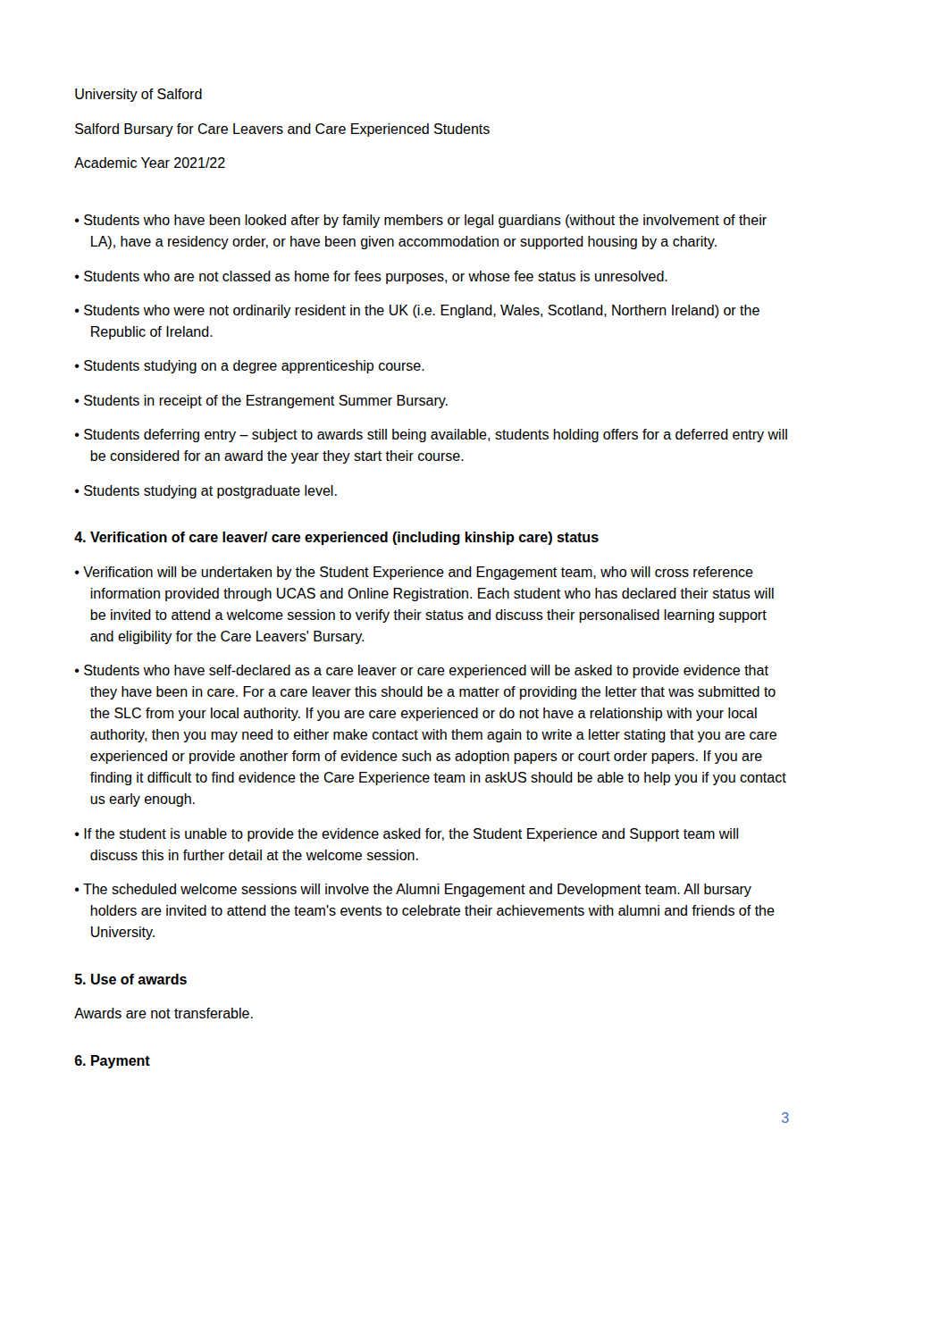University of Salford
Salford Bursary for Care Leavers and Care Experienced Students
Academic Year 2021/22
Students who have been looked after by family members or legal guardians (without the involvement of their LA), have a residency order, or have been given accommodation or supported housing by a charity.
Students who are not classed as home for fees purposes, or whose fee status is unresolved.
Students who were not ordinarily resident in the UK (i.e. England, Wales, Scotland, Northern Ireland) or the Republic of Ireland.
Students studying on a degree apprenticeship course.
Students in receipt of the Estrangement Summer Bursary.
Students deferring entry – subject to awards still being available, students holding offers for a deferred entry will be considered for an award the year they start their course.
Students studying at postgraduate level.
4. Verification of care leaver/ care experienced (including kinship care) status
Verification will be undertaken by the Student Experience and Engagement team, who will cross reference information provided through UCAS and Online Registration. Each student who has declared their status will be invited to attend a welcome session to verify their status and discuss their personalised learning support and eligibility for the Care Leavers' Bursary.
Students who have self-declared as a care leaver or care experienced will be asked to provide evidence that they have been in care. For a care leaver this should be a matter of providing the letter that was submitted to the SLC from your local authority. If you are care experienced or do not have a relationship with your local authority, then you may need to either make contact with them again to write a letter stating that you are care experienced or provide another form of evidence such as adoption papers or court order papers. If you are finding it difficult to find evidence the Care Experience team in askUS should be able to help you if you contact us early enough.
If the student is unable to provide the evidence asked for, the Student Experience and Support team will discuss this in further detail at the welcome session.
The scheduled welcome sessions will involve the Alumni Engagement and Development team. All bursary holders are invited to attend the team's events to celebrate their achievements with alumni and friends of the University.
5. Use of awards
Awards are not transferable.
6. Payment
3